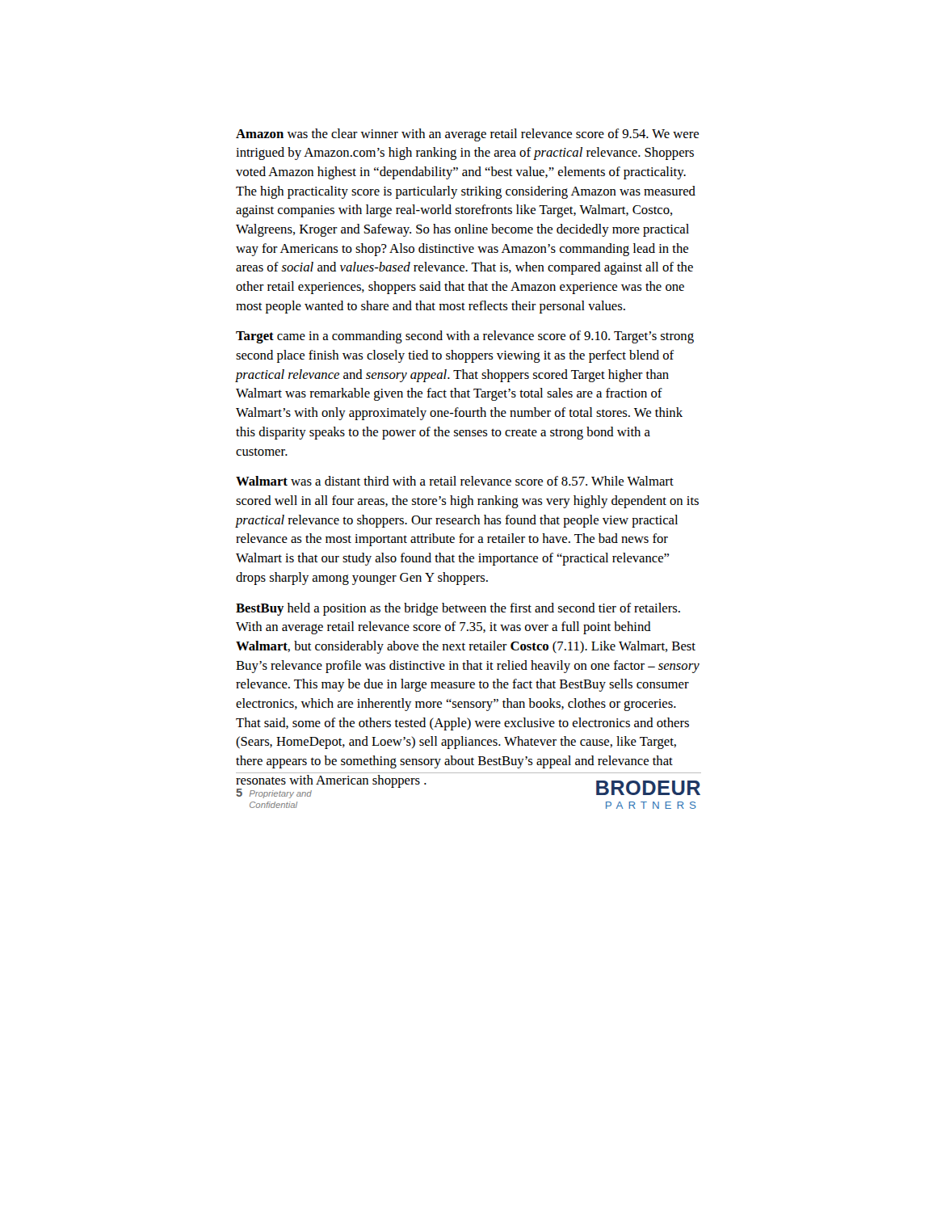Amazon was the clear winner with an average retail relevance score of 9.54. We were intrigued by Amazon.com’s high ranking in the area of practical relevance. Shoppers voted Amazon highest in “dependability” and “best value,” elements of practicality. The high practicality score is particularly striking considering Amazon was measured against companies with large real-world storefronts like Target, Walmart, Costco, Walgreens, Kroger and Safeway. So has online become the decidedly more practical way for Americans to shop? Also distinctive was Amazon’s commanding lead in the areas of social and values-based relevance. That is, when compared against all of the other retail experiences, shoppers said that that the Amazon experience was the one most people wanted to share and that most reflects their personal values.
Target came in a commanding second with a relevance score of 9.10. Target’s strong second place finish was closely tied to shoppers viewing it as the perfect blend of practical relevance and sensory appeal. That shoppers scored Target higher than Walmart was remarkable given the fact that Target’s total sales are a fraction of Walmart’s with only approximately one-fourth the number of total stores. We think this disparity speaks to the power of the senses to create a strong bond with a customer.
Walmart was a distant third with a retail relevance score of 8.57. While Walmart scored well in all four areas, the store’s high ranking was very highly dependent on its practical relevance to shoppers. Our research has found that people view practical relevance as the most important attribute for a retailer to have. The bad news for Walmart is that our study also found that the importance of “practical relevance” drops sharply among younger Gen Y shoppers.
BestBuy held a position as the bridge between the first and second tier of retailers. With an average retail relevance score of 7.35, it was over a full point behind Walmart, but considerably above the next retailer Costco (7.11). Like Walmart, Best Buy’s relevance profile was distinctive in that it relied heavily on one factor – sensory relevance. This may be due in large measure to the fact that BestBuy sells consumer electronics, which are inherently more “sensory” than books, clothes or groceries. That said, some of the others tested (Apple) were exclusive to electronics and others (Sears, HomeDepot, and Loew’s) sell appliances. Whatever the cause, like Target, there appears to be something sensory about BestBuy’s appeal and relevance that resonates with American shoppers .
5 Proprietary and
Confidential
BRODEUR
PARTNERS